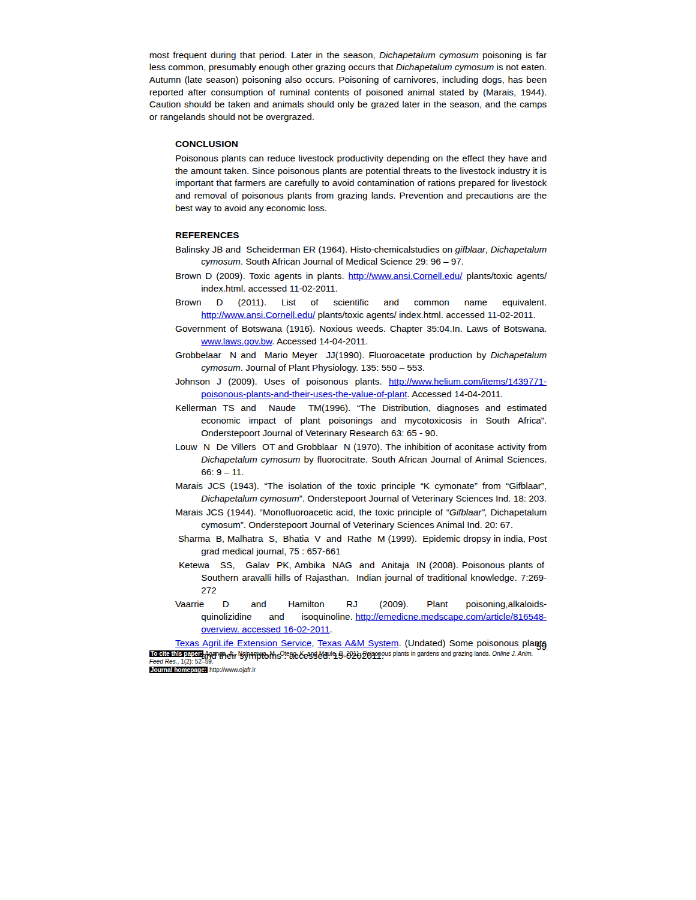most frequent during that period. Later in the season, Dichapetalum cymosum poisoning is far less common, presumably enough other grazing occurs that Dichapetalum cymosum is not eaten. Autumn (late season) poisoning also occurs. Poisoning of carnivores, including dogs, has been reported after consumption of ruminal contents of poisoned animal stated by (Marais, 1944). Caution should be taken and animals should only be grazed later in the season, and the camps or rangelands should not be overgrazed.
CONCLUSION
Poisonous plants can reduce livestock productivity depending on the effect they have and the amount taken. Since poisonous plants are potential threats to the livestock industry it is important that farmers are carefully to avoid contamination of rations prepared for livestock and removal of poisonous plants from grazing lands. Prevention and precautions are the best way to avoid any economic loss.
REFERENCES
Balinsky JB and Scheiderman ER (1964). Histo-chemicalstudies on gifblaar, Dichapetalum cymosum. South African Journal of Medical Science 29: 96 – 97.
Brown D (2009). Toxic agents in plants. http://www.ansi.Cornell.edu/ plants/toxic agents/ index.html. accessed 11-02-2011.
Brown D (2011). List of scientific and common name equivalent. http://www.ansi.Cornell.edu/ plants/toxic agents/ index.html. accessed 11-02-2011.
Government of Botswana (1916). Noxious weeds. Chapter 35:04.In. Laws of Botswana. www.laws.gov.bw. Accessed 14-04-2011.
Grobbelaar N and Mario Meyer JJ(1990). Fluoroacetate production by Dichapetalum cymosum. Journal of Plant Physiology. 135: 550 – 553.
Johnson J (2009). Uses of poisonous plants. http://www.helium.com/items/1439771-poisonous-plants-and-their-uses-the-value-of-plant. Accessed 14-04-2011.
Kellerman TS and Naude TM(1996). “The Distribution, diagnoses and estimated economic impact of plant poisonings and mycotoxicosis in South Africa”. Onderstepoort Journal of Veterinary Research 63: 65 - 90.
Louw N De Villers OT and Grobblaar N (1970). The inhibition of aconitase activity from Dichapetalum cymosum by fluorocitrate. South African Journal of Animal Sciences. 66: 9 – 11.
Marais JCS (1943). “The isolation of the toxic principle “K cymonate” from “Gifblaar”, Dichapetalum cymosum”. Onderstepoort Journal of Veterinary Sciences Ind. 18: 203.
Marais JCS (1944). “Monofluoroacetic acid, the toxic principle of “Gifblaar”, Dichapetalum cymosum”. Onderstepoort Journal of Veterinary Sciences Animal Ind. 20: 67.
Sharma B, Malhatra S, Bhatia V and Rathe M (1999). Epidemic dropsy in india, Post grad medical journal, 75 : 657-661
Ketewa SS, Galav PK, Ambika NAG and Anitaja IN (2008). Poisonous plants of Southern aravalli hills of Rajasthan. Indian journal of traditional knowledge. 7:269-272
Vaarrie D and Hamilton RJ (2009). Plant poisoning,alkaloids-quinolizidine and isoquinoline. http://emedicne.medscape.com/article/816548-overview. accessed 16-02-2011.
Texas AgriLife Extension Service, Texas A&M System. (Undated) Some poisonous plants and their symptoms . accessed. 15-0202011.
59
To cite this paper: Aganga, A., Nsinamwa, M., Oteng, K. and Maule, B. 2011. Poisonous plants in gardens and grazing lands. Online J. Anim. Feed Res., 1(2): 52–59.
Journal homepage: http://www.ojafr.ir